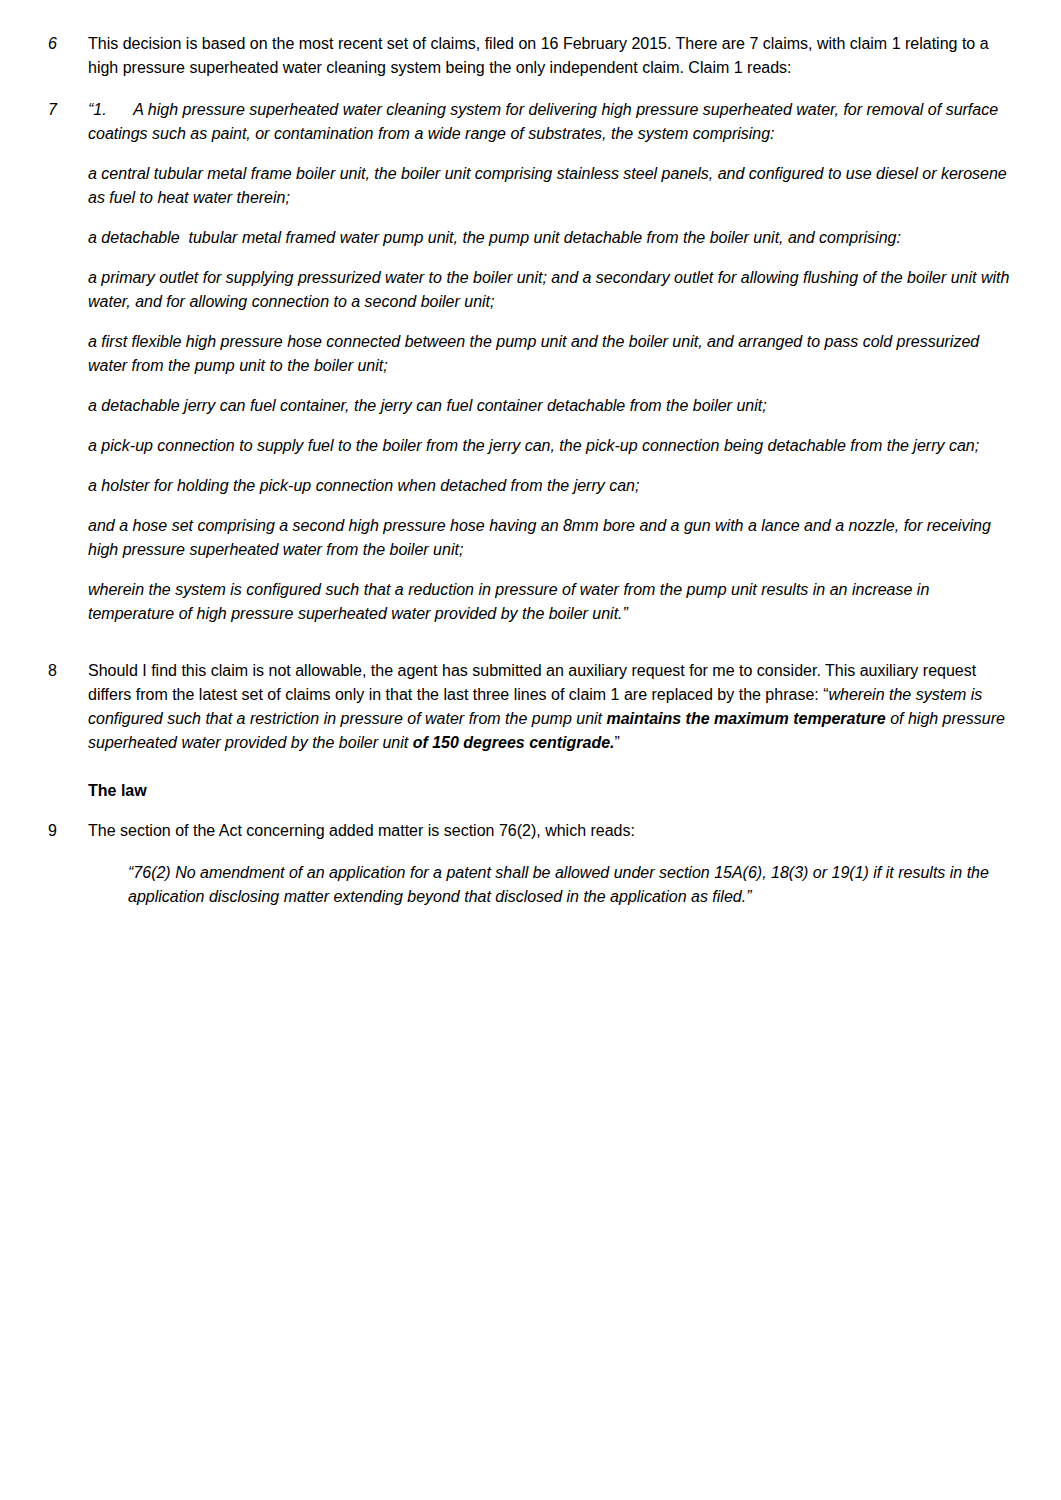6
This decision is based on the most recent set of claims, filed on 16 February 2015. There are 7 claims, with claim 1 relating to a high pressure superheated water cleaning system being the only independent claim. Claim 1 reads:
7
“1. A high pressure superheated water cleaning system for delivering high pressure superheated water, for removal of surface coatings such as paint, or contamination from a wide range of substrates, the system comprising:
a central tubular metal frame boiler unit, the boiler unit comprising stainless steel panels, and configured to use diesel or kerosene as fuel to heat water therein;
a detachable tubular metal framed water pump unit, the pump unit detachable from the boiler unit, and comprising:
a primary outlet for supplying pressurized water to the boiler unit; and a secondary outlet for allowing flushing of the boiler unit with water, and for allowing connection to a second boiler unit;
a first flexible high pressure hose connected between the pump unit and the boiler unit, and arranged to pass cold pressurized water from the pump unit to the boiler unit;
a detachable jerry can fuel container, the jerry can fuel container detachable from the boiler unit;
a pick-up connection to supply fuel to the boiler from the jerry can, the pick-up connection being detachable from the jerry can;
a holster for holding the pick-up connection when detached from the jerry can;
and a hose set comprising a second high pressure hose having an 8mm bore and a gun with a lance and a nozzle, for receiving high pressure superheated water from the boiler unit;
wherein the system is configured such that a reduction in pressure of water from the pump unit results in an increase in temperature of high pressure superheated water provided by the boiler unit.”
8
Should I find this claim is not allowable, the agent has submitted an auxiliary request for me to consider. This auxiliary request differs from the latest set of claims only in that the last three lines of claim 1 are replaced by the phrase: “wherein the system is configured such that a restriction in pressure of water from the pump unit maintains the maximum temperature of high pressure superheated water provided by the boiler unit of 150 degrees centigrade.”
The law
9
The section of the Act concerning added matter is section 76(2), which reads:
“76(2) No amendment of an application for a patent shall be allowed under section 15A(6), 18(3) or 19(1) if it results in the application disclosing matter extending beyond that disclosed in the application as filed.”